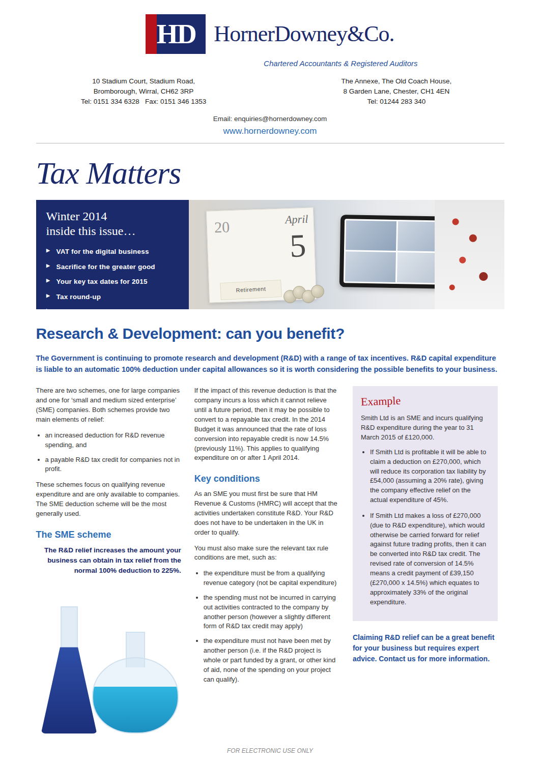HD
HornerDowney&Co.
Chartered Accountants & Registered Auditors
10 Stadium Court, Stadium Road,
Bromborough, Wirral, CH62 3RP
Tel: 0151 334 6328 Fax: 0151 346 1353
The Annexe, The Old Coach House,
8 Garden Lane, Chester, CH1 4EN
Tel: 01244 283 340
Email: enquiries@hornerdowney.com
www.hornerdowney.com
Tax Matters
Winter 2014
inside this issue…
VAT for the digital business
Sacrifice for the greater good
Your key tax dates for 2015
Tax round-up
Reminders for your Winter Diary
20 April 5
Retirement
Research & Development: can you benefit?
The Government is continuing to promote research and development (R&D) with a range of tax incentives. R&D capital expenditure is liable to an automatic 100% deduction under capital allowances so it is worth considering the possible benefits to your business.
There are two schemes, one for large companies and one for ‘small and medium sized enterprise’ (SME) companies. Both schemes provide two main elements of relief:
an increased deduction for R&D revenue spending, and
a payable R&D tax credit for companies not in profit.
These schemes focus on qualifying revenue expenditure and are only available to companies. The SME deduction scheme will be the most generally used.
The SME scheme
The R&D relief increases the amount your business can obtain in tax relief from the normal 100% deduction to 225%.
If the impact of this revenue deduction is that the company incurs a loss which it cannot relieve until a future period, then it may be possible to convert to a repayable tax credit. In the 2014 Budget it was announced that the rate of loss conversion into repayable credit is now 14.5% (previously 11%). This applies to qualifying expenditure on or after 1 April 2014.
Key conditions
As an SME you must first be sure that HM Revenue & Customs (HMRC) will accept that the activities undertaken constitute R&D. Your R&D does not have to be undertaken in the UK in order to qualify.
You must also make sure the relevant tax rule conditions are met, such as:
the expenditure must be from a qualifying revenue category (not be capital expenditure)
the spending must not be incurred in carrying out activities contracted to the company by another person (however a slightly different form of R&D tax credit may apply)
the expenditure must not have been met by another person (i.e. if the R&D project is whole or part funded by a grant, or other kind of aid, none of the spending on your project can qualify).
Example
Smith Ltd is an SME and incurs qualifying R&D expenditure during the year to 31 March 2015 of £120,000.
If Smith Ltd is profitable it will be able to claim a deduction on £270,000, which will reduce its corporation tax liability by £54,000 (assuming a 20% rate), giving the company effective relief on the actual expenditure of 45%.
If Smith Ltd makes a loss of £270,000 (due to R&D expenditure), which would otherwise be carried forward for relief against future trading profits, then it can be converted into R&D tax credit. The revised rate of conversion of 14.5% means a credit payment of £39,150 (£270,000 x 14.5%) which equates to approximately 33% of the original expenditure.
Claiming R&D relief can be a great benefit for your business but requires expert advice. Contact us for more information.
FOR ELECTRONIC USE ONLY